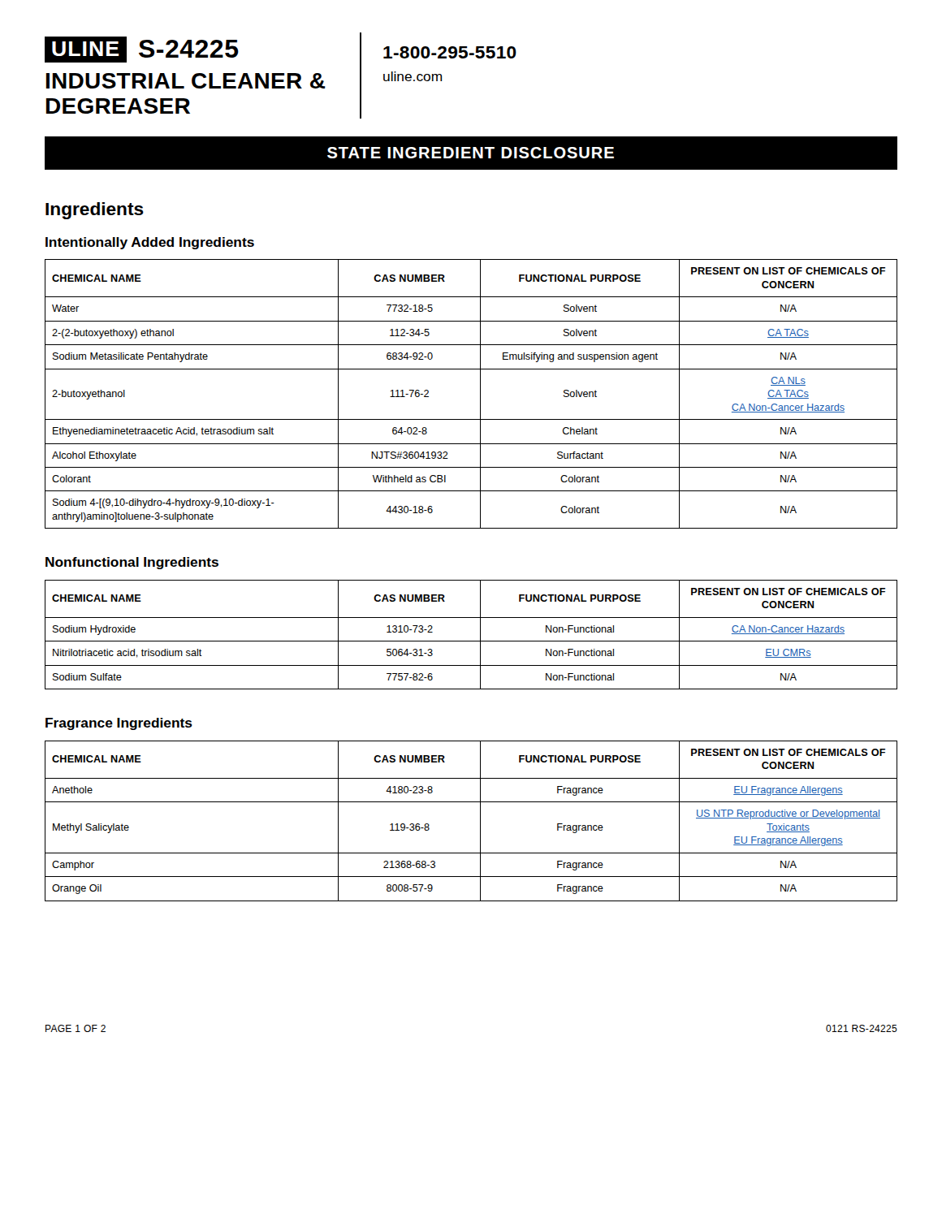ULINE S-24225
INDUSTRIAL CLEANER &
DEGREASER
1-800-295-5510
uline.com
STATE INGREDIENT DISCLOSURE
Ingredients
Intentionally Added Ingredients
| CHEMICAL NAME | CAS NUMBER | FUNCTIONAL PURPOSE | PRESENT ON LIST OF CHEMICALS OF CONCERN |
| --- | --- | --- | --- |
| Water | 7732-18-5 | Solvent | N/A |
| 2-(2-butoxyethoxy) ethanol | 112-34-5 | Solvent | CA TACs |
| Sodium Metasilicate Pentahydrate | 6834-92-0 | Emulsifying and suspension agent | N/A |
| 2-butoxyethanol | 111-76-2 | Solvent | CA NLs CA TACs CA Non-Cancer Hazards |
| Ethyenediaminetetraacetic Acid, tetrasodium salt | 64-02-8 | Chelant | N/A |
| Alcohol Ethoxylate | NJTS#36041932 | Surfactant | N/A |
| Colorant | Withheld as CBI | Colorant | N/A |
| Sodium 4-[(9,10-dihydro-4-hydroxy-9,10-dioxy-1-anthryl)amino]toluene-3-sulphonate | 4430-18-6 | Colorant | N/A |
Nonfunctional Ingredients
| CHEMICAL NAME | CAS NUMBER | FUNCTIONAL PURPOSE | PRESENT ON LIST OF CHEMICALS OF CONCERN |
| --- | --- | --- | --- |
| Sodium Hydroxide | 1310-73-2 | Non-Functional | CA Non-Cancer Hazards |
| Nitrilotriacetic acid, trisodium salt | 5064-31-3 | Non-Functional | EU CMRs |
| Sodium Sulfate | 7757-82-6 | Non-Functional | N/A |
Fragrance Ingredients
| CHEMICAL NAME | CAS NUMBER | FUNCTIONAL PURPOSE | PRESENT ON LIST OF CHEMICALS OF CONCERN |
| --- | --- | --- | --- |
| Anethole | 4180-23-8 | Fragrance | EU Fragrance Allergens |
| Methyl Salicylate | 119-36-8 | Fragrance | US NTP Reproductive or Developmental Toxicants EU Fragrance Allergens |
| Camphor | 21368-68-3 | Fragrance | N/A |
| Orange Oil | 8008-57-9 | Fragrance | N/A |
PAGE 1 OF 2 0121 RS-24225